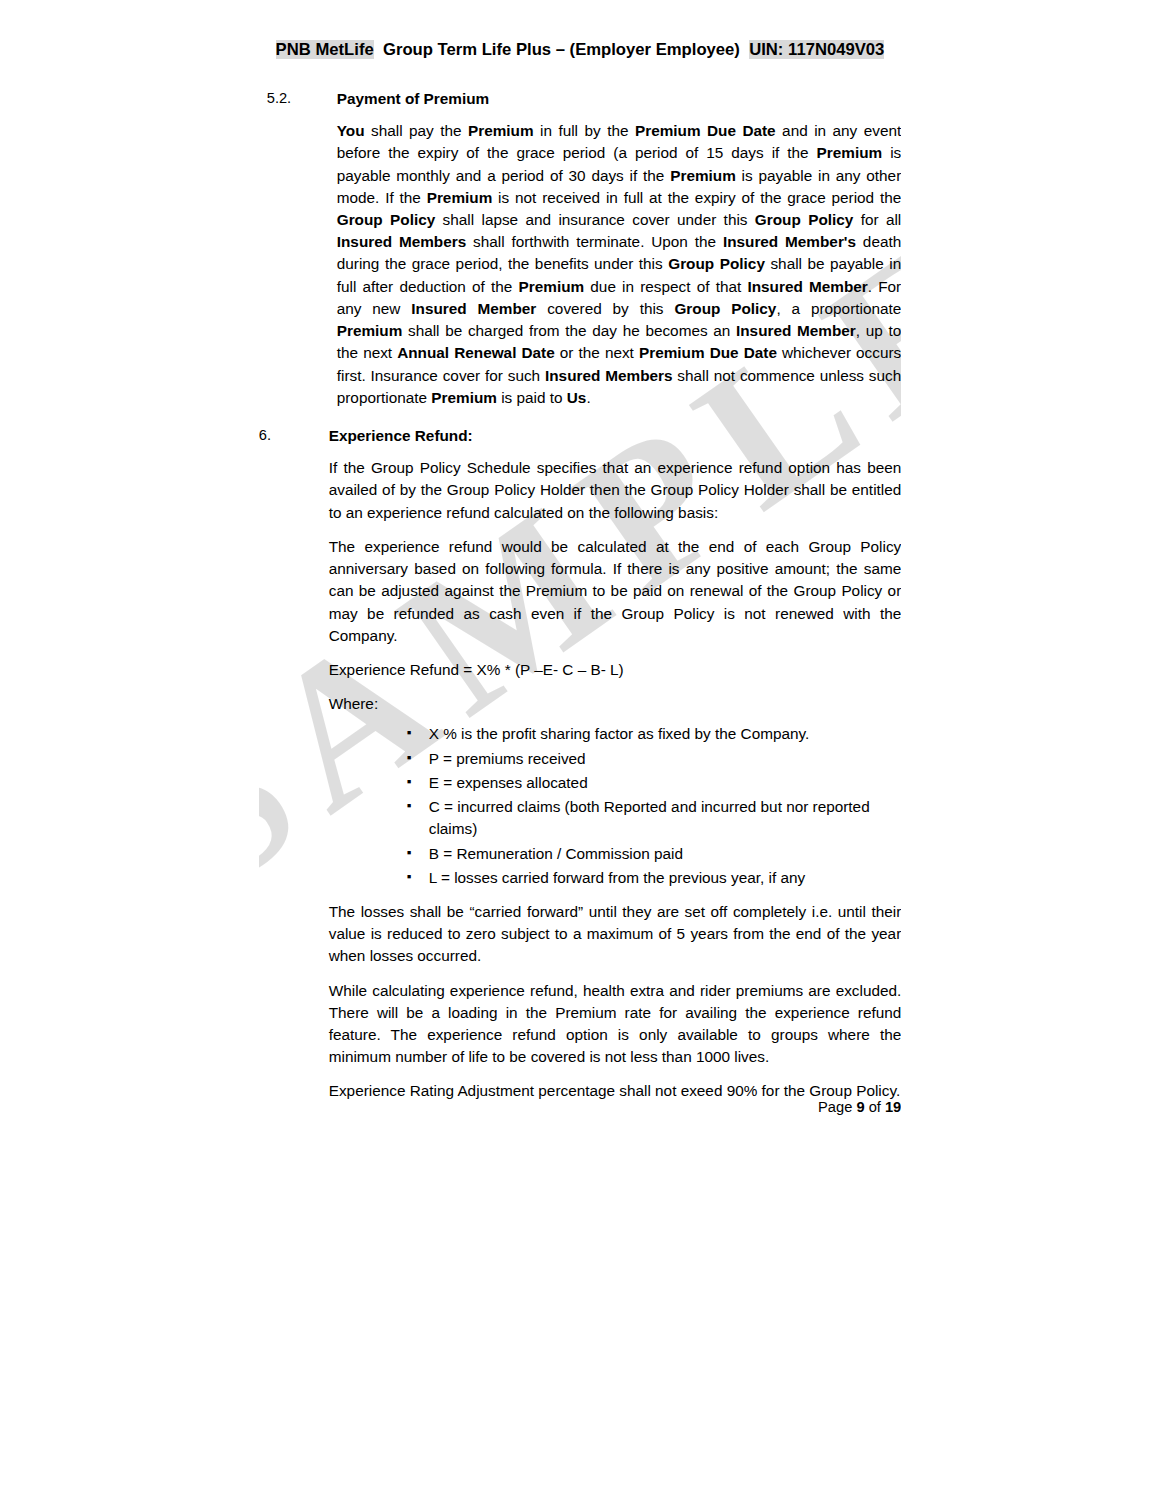SAMPLE
PNB MetLife Group Term Life Plus – (Employer Employee) UIN: 117N049V03
5.2.
Payment of Premium
You shall pay the Premium in full by the Premium Due Date and in any event before the expiry of the grace period (a period of 15 days if the Premium is payable monthly and a period of 30 days if the Premium is payable in any other mode. If the Premium is not received in full at the expiry of the grace period the Group Policy shall lapse and insurance cover under this Group Policy for all Insured Members shall forthwith terminate. Upon the Insured Member's death during the grace period, the benefits under this Group Policy shall be payable in full after deduction of the Premium due in respect of that Insured Member. For any new Insured Member covered by this Group Policy, a proportionate Premium shall be charged from the day he becomes an Insured Member, up to the next Annual Renewal Date or the next Premium Due Date whichever occurs first. Insurance cover for such Insured Members shall not commence unless such proportionate Premium is paid to Us.
6.
Experience Refund:
If the Group Policy Schedule specifies that an experience refund option has been availed of by the Group Policy Holder then the Group Policy Holder shall be entitled to an experience refund calculated on the following basis:
The experience refund would be calculated at the end of each Group Policy anniversary based on following formula. If there is any positive amount; the same can be adjusted against the Premium to be paid on renewal of the Group Policy or may be refunded as cash even if the Group Policy is not renewed with the Company.
Experience Refund = X% * (P –E- C – B- L)
Where:
X % is the profit sharing factor as fixed by the Company.
P = premiums received
E = expenses allocated
C = incurred claims (both Reported and incurred but nor reported claims)
B = Remuneration / Commission paid
L = losses carried forward from the previous year, if any
The losses shall be “carried forward” until they are set off completely i.e. until their value is reduced to zero subject to a maximum of 5 years from the end of the year when losses occurred.
While calculating experience refund, health extra and rider premiums are excluded. There will be a loading in the Premium rate for availing the experience refund feature. The experience refund option is only available to groups where the minimum number of life to be covered is not less than 1000 lives.
Experience Rating Adjustment percentage shall not exeed 90% for the Group Policy.
Page 9 of 19